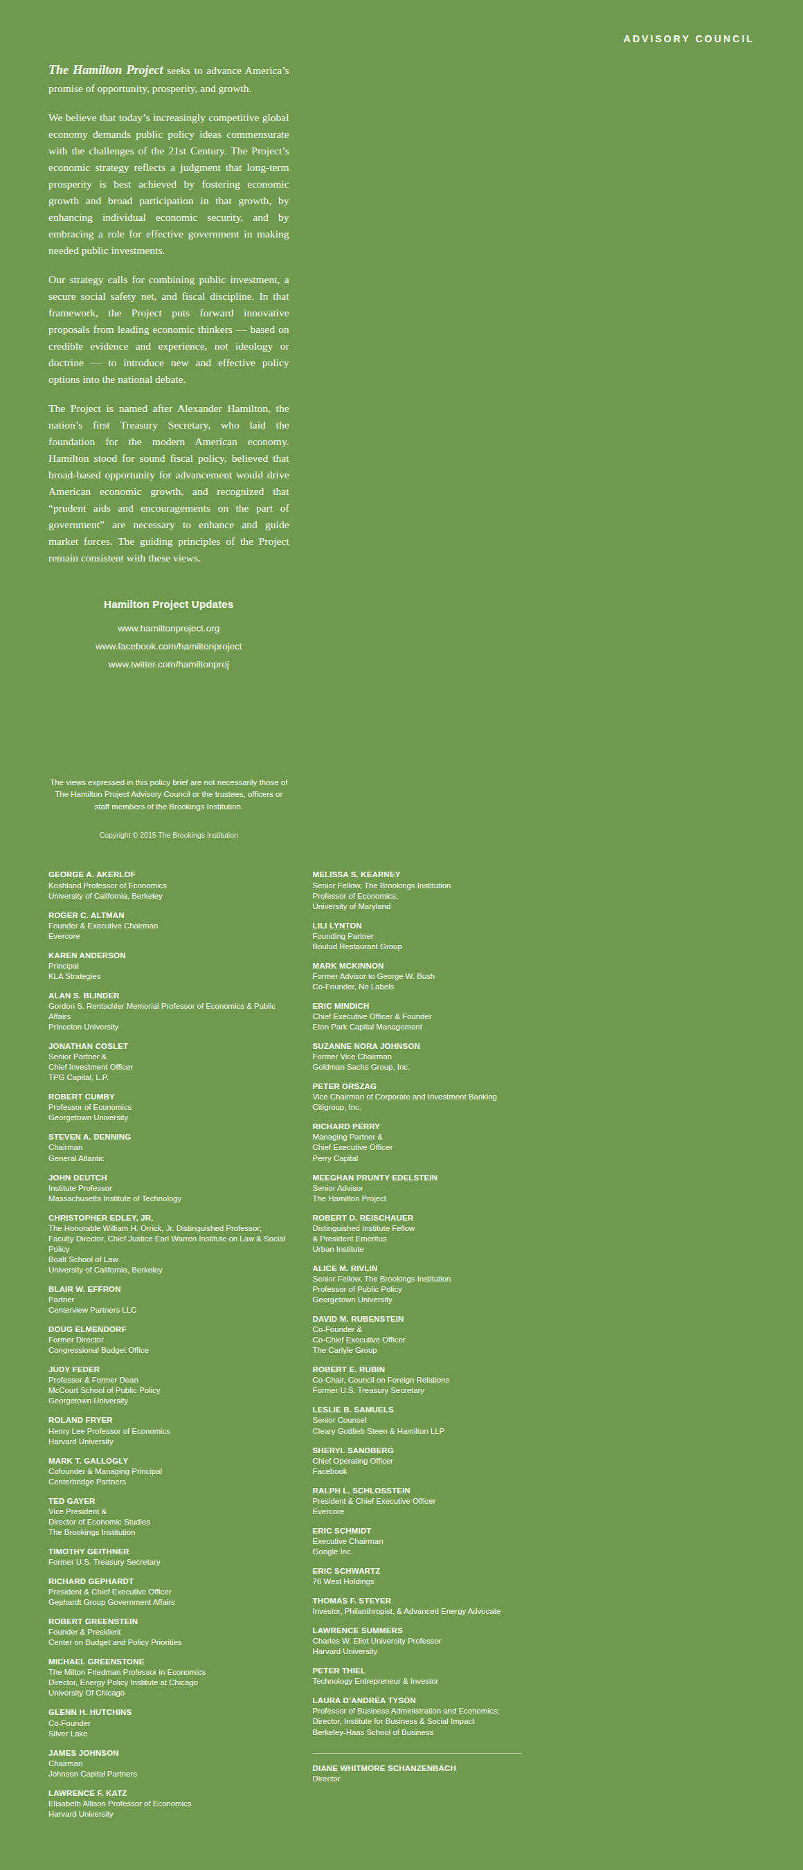The Hamilton Project seeks to advance America’s promise of opportunity, prosperity, and growth.
We believe that today’s increasingly competitive global economy demands public policy ideas commensurate with the challenges of the 21st Century. The Project’s economic strategy reflects a judgment that long-term prosperity is best achieved by fostering economic growth and broad participation in that growth, by enhancing individual economic security, and by embracing a role for effective government in making needed public investments.
Our strategy calls for combining public investment, a secure social safety net, and fiscal discipline. In that framework, the Project puts forward innovative proposals from leading economic thinkers — based on credible evidence and experience, not ideology or doctrine — to introduce new and effective policy options into the national debate.
The Project is named after Alexander Hamilton, the nation’s first Treasury Secretary, who laid the foundation for the modern American economy. Hamilton stood for sound fiscal policy, believed that broad-based opportunity for advancement would drive American economic growth, and recognized that “prudent aids and encouragements on the part of government” are necessary to enhance and guide market forces. The guiding principles of the Project remain consistent with these views.
Hamilton Project Updates
www.hamiltonproject.org www.facebook.com/hamiltonproject www.twitter.com/hamiltonproj
The views expressed in this policy brief are not necessarily those of The Hamilton Project Advisory Council or the trustees, officers or staff members of the Brookings Institution.
Copyright © 2015 The Brookings Institution
ADVISORY COUNCIL
GEORGE A. AKERLOF Koshland Professor of Economics
University of California, Berkeley
ROGER C. ALTMAN Founder & Executive Chairman
Evercore
KAREN ANDERSON Principal
KLA Strategies
ALAN S. BLINDER Gordon S. Rentschler Memorial Professor of Economics & Public Affairs
Princeton University
JONATHAN COSLET Senior Partner &
Chief Investment Officer
TPG Capital, L.P.
ROBERT CUMBY Professor of Economics
Georgetown University
STEVEN A. DENNING Chairman
General Atlantic
JOHN DEUTCH Institute Professor
Massachusetts Institute of Technology
CHRISTOPHER EDLEY, JR. The Honorable William H. Orrick, Jr. Distinguished Professor; Faculty Director, Chief Justice Earl Warren Institute on Law & Social Policy
Boalt School of Law
University of California, Berkeley
BLAIR W. EFFRON Partner
Centerview Partners LLC
DOUG ELMENDORF Former Director
Congressional Budget Office
JUDY FEDER Professor & Former Dean
McCourt School of Public Policy
Georgetown University
ROLAND FRYER Henry Lee Professor of Economics
Harvard University
MARK T. GALLOGLY Cofounder & Managing Principal
Centerbridge Partners
TED GAYER Vice President &
Director of Economic Studies
The Brookings Institution
TIMOTHY GEITHNER Former U.S. Treasury Secretary
RICHARD GEPHARDT President & Chief Executive Officer
Gephardt Group Government Affairs
ROBERT GREENSTEIN Founder & President
Center on Budget and Policy Priorities
MICHAEL GREENSTONE The Milton Friedman Professor in Economics
Director, Energy Policy Institute at Chicago
University Of Chicago
GLENN H. HUTCHINS Co-Founder
Silver Lake
JAMES JOHNSON Chairman
Johnson Capital Partners
LAWRENCE F. KATZ Elisabeth Allison Professor of Economics
Harvard University
MELISSA S. KEARNEY Senior Fellow, The Brookings Institution
Professor of Economics,
University of Maryland
LILI LYNTON Founding Partner
Boulud Restaurant Group
MARK MCKINNON Former Advisor to George W. Bush
Co-Founder, No Labels
ERIC MINDICH Chief Executive Officer & Founder
Eton Park Capital Management
SUZANNE NORA JOHNSON Former Vice Chairman
Goldman Sachs Group, Inc.
PETER ORSZAG Vice Chairman of Corporate and Investment Banking
Citigroup, Inc.
RICHARD PERRY Managing Partner &
Chief Executive Officer
Perry Capital
MEEGHAN PRUNTY EDELSTEIN Senior Advisor
The Hamilton Project
ROBERT D. REISCHAUER Distinguished Institute Fellow
& President Emeritus
Urban Institute
ALICE M. RIVLIN Senior Fellow, The Brookings Institution
Professor of Public Policy
Georgetown University
DAVID M. RUBENSTEIN Co-Founder &
Co-Chief Executive Officer
The Carlyle Group
ROBERT E. RUBIN Co-Chair, Council on Foreign Relations
Former U.S. Treasury Secretary
LESLIE B. SAMUELS Senior Counsel
Cleary Gottlieb Steen & Hamilton LLP
SHERYL SANDBERG Chief Operating Officer
Facebook
RALPH L. SCHLOSSTEIN President & Chief Executive Officer
Evercore
ERIC SCHMIDT Executive Chairman
Google Inc.
ERIC SCHWARTZ 76 West Holdings
THOMAS F. STEYER Investor, Philanthropist, & Advanced Energy Advocate
LAWRENCE SUMMERS Charles W. Eliot University Professor
Harvard University
PETER THIEL Technology Entrepreneur & Investor
LAURA D’ANDREA TYSON Professor of Business Administration and Economics; Director, Institute for Business & Social Impact
Berkeley-Haas School of Business
DIANE WHITMORE SCHANZENBACH Director